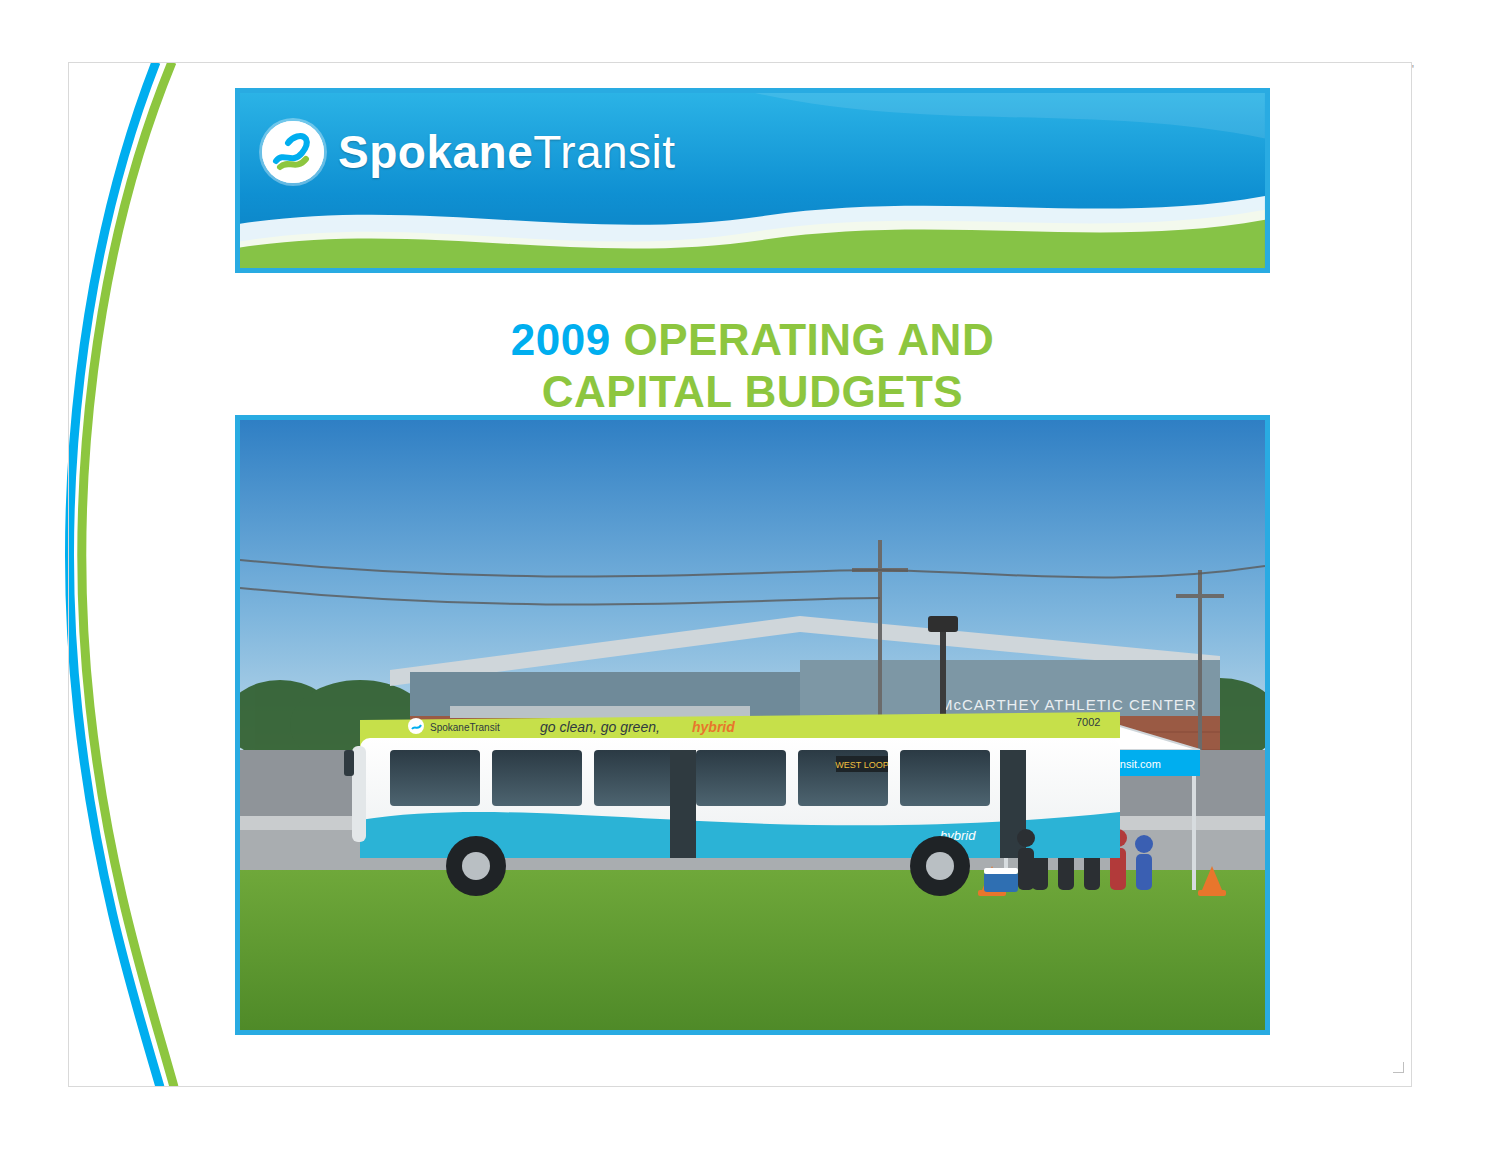'
SpokaneTransit
2009 OPERATING AND
CAPITAL BUDGETS
McCARTHEY ATHLETIC CENTER www.spokanetransit.com go clean, go green, hybrid SpokaneTransit hybrid 7002 WEST LOOP